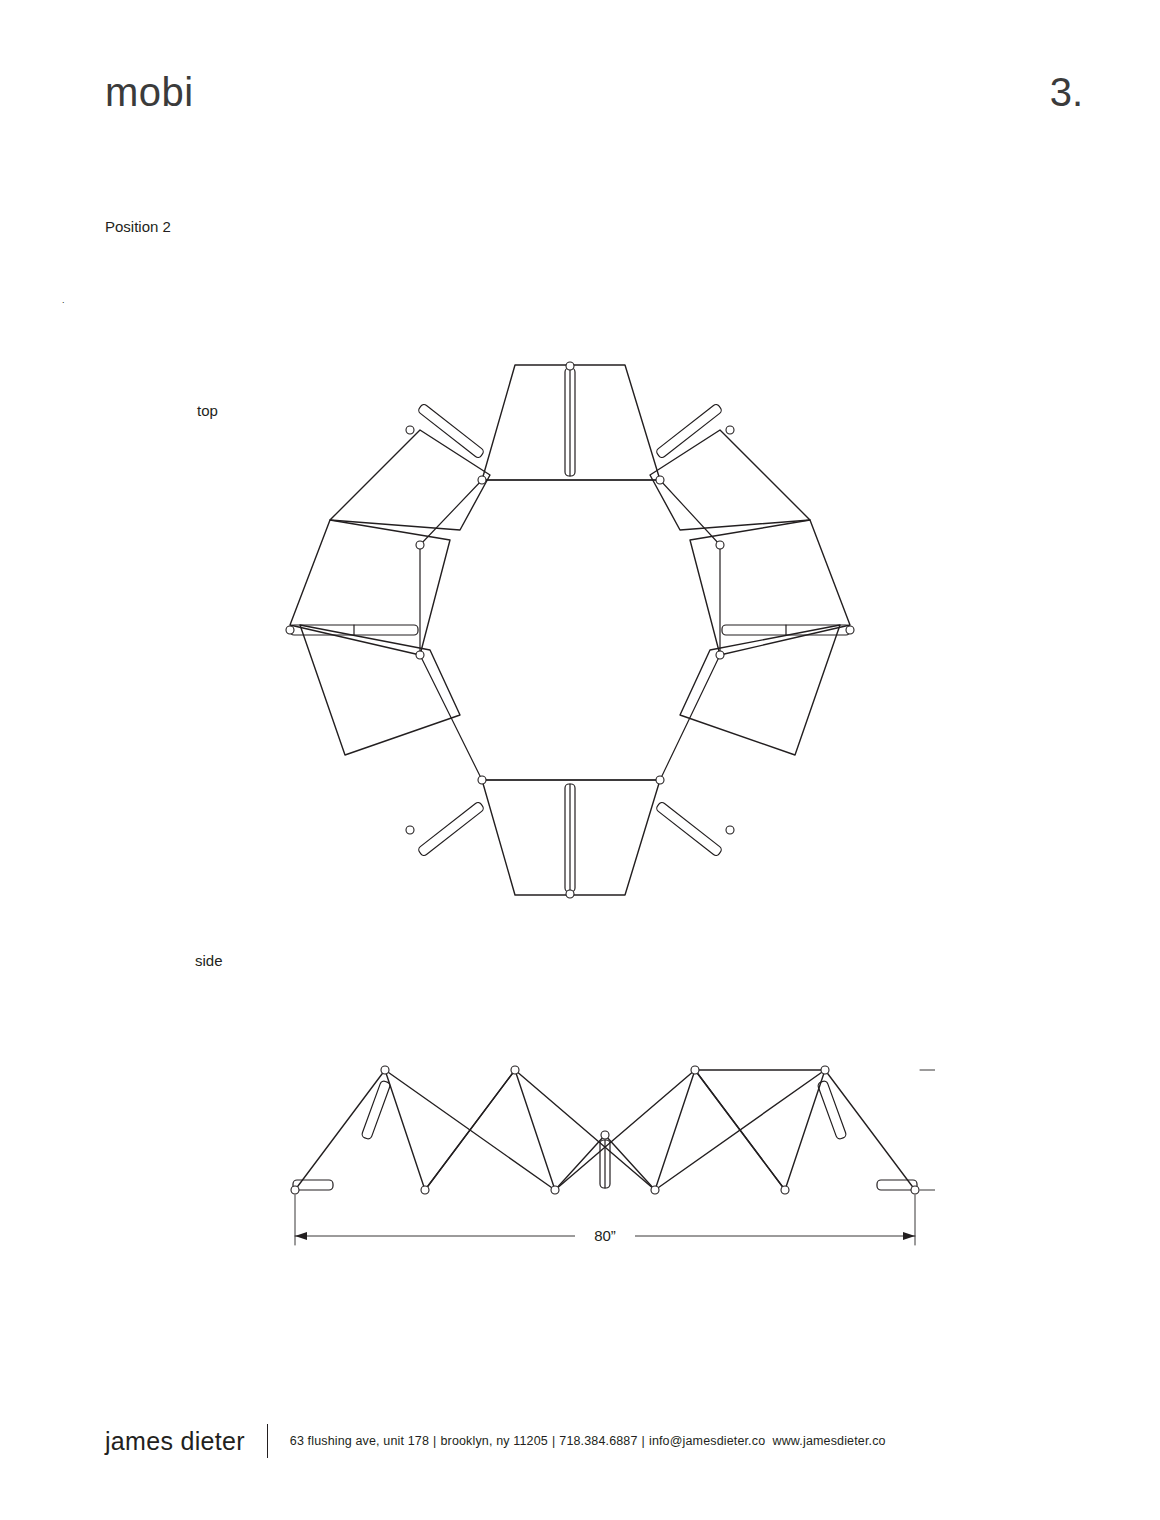mobi
3.
Position 2
.
top
side
17” 80”
james dieter
63 flushing ave, unit 178|brooklyn, ny 11205|718.384.6887|info@jamesdieter.co www.jamesdieter.co